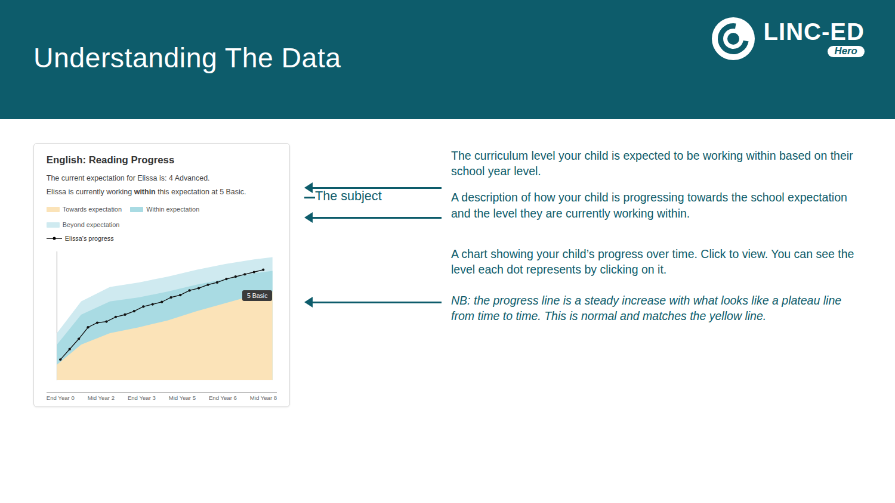LINC-ED
Hero
Understanding The Data
English: Reading Progress
The current expectation for Elissa is: 4 Advanced.
Elissa is currently working within this expectation at 5 Basic.
Towards expectation Within expectation Beyond expectation
Elissa's progress
5 Basic
End Year 0 Mid Year 2 End Year 3 Mid Year 5 End Year 6 Mid Year 8
The subject
The curriculum level your child is expected to be working within based on their school year level.
A description of how your child is progressing towards the school expectation and the level they are currently working within.
A chart showing your child’s progress over time. Click to view. You can see the level each dot represents by clicking on it.
NB: the progress line is a steady increase with what looks like a plateau line from time to time. This is normal and matches the yellow line.